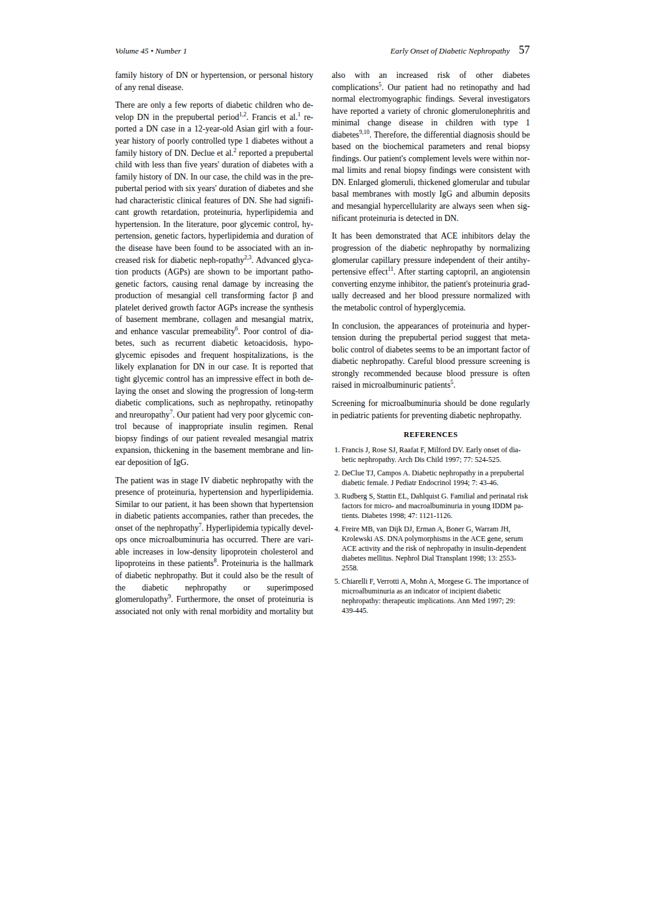Volume 45 • Number 1 Early Onset of Diabetic Nephropathy57
family history of DN or hypertension, or personal history of any renal disease.
There are only a few reports of diabetic children who develop DN in the prepubertal period1,2. Francis et al.1 reported a DN case in a 12-year-old Asian girl with a four-year history of poorly controlled type 1 diabetes without a family history of DN. Declue et al.2 reported a prepubertal child with less than five years' duration of diabetes with a family history of DN. In our case, the child was in the prepubertal period with six years' duration of diabetes and she had characteristic clinical features of DN. She had significant growth retardation, proteinuria, hyperlipidemia and hypertension. In the literature, poor glycemic control, hypertension, genetic factors, hyperlipidemia and duration of the disease have been found to be associated with an increased risk for diabetic neph-ropathy2,3. Advanced glycation products (AGPs) are shown to be important pathogenetic factors, causing renal damage by increasing the production of mesangial cell transforming factor β and platelet derived growth factor AGPs increase the synthesis of basement membrane, collagen and mesangial matrix, and enhance vascular premeability6. Poor control of diabetes, such as recurrent diabetic ketoacidosis, hypoglycemic episodes and frequent hospitalizations, is the likely explanation for DN in our case. It is reported that tight glycemic control has an impressive effect in both delaying the onset and slowing the progression of long-term diabetic complications, such as nephropathy, retinopathy and nreuropathy7. Our patient had very poor glycemic control because of inappropriate insulin regimen. Renal biopsy findings of our patient revealed mesangial matrix expansion, thickening in the basement membrane and linear deposition of IgG.
The patient was in stage IV diabetic nephropathy with the presence of proteinuria, hypertension and hyperlipidemia. Similar to our patient, it has been shown that hypertension in diabetic patients accompanies, rather than precedes, the onset of the nephropathy7. Hyperlipidemia typically develops once microalbuminuria has occurred. There are variable increases in low-density lipoprotein cholesterol and lipoproteins in these patients8. Proteinuria is the hallmark of diabetic nephropathy. But it could also be the result of the diabetic nephropathy or superimposed glomerulopathy9. Furthermore, the onset of proteinuria is associated not only with renal morbidity and mortality but also with an increased risk of other diabetes complications5. Our patient had no retinopathy and had normal electromyographic findings. Several investigators have reported a variety of chronic glomerulonephritis and minimal change disease in children with type 1 diabetes9,10. Therefore, the differential diagnosis should be based on the biochemical parameters and renal biopsy findings. Our patient's complement levels were within normal limits and renal biopsy findings were consistent with DN. Enlarged glomeruli, thickened glomerular and tubular basal membranes with mostly IgG and albumin deposits and mesangial hypercellularity are always seen when significant proteinuria is detected in DN.
It has been demonstrated that ACE inhibitors delay the progression of the diabetic nephropathy by normalizing glomerular capillary pressure independent of their antihypertensive effect11. After starting captopril, an angiotensin converting enzyme inhibitor, the patient's proteinuria gradually decreased and her blood pressure normalized with the metabolic control of hyperglycemia.
In conclusion, the appearances of proteinuria and hypertension during the prepubertal period suggest that metabolic control of diabetes seems to be an important factor of diabetic nephropathy. Careful blood pressure screening is strongly recommended because blood pressure is often raised in microalbuminuric patients5.
Screening for microalbuminuria should be done regularly in pediatric patients for preventing diabetic nephropathy.
References
Francis J, Rose SJ, Raafat F, Milford DV. Early onset of diabetic nephropathy. Arch Dis Child 1997; 77: 524-525.
DeClue TJ, Campos A. Diabetic nephropathy in a prepubertal diabetic female. J Pediatr Endocrinol 1994; 7: 43-46.
Rudberg S, Stattin EL, Dahlquist G. Familial and perinatal risk factors for micro- and macroalbuminuria in young IDDM patients. Diabetes 1998; 47: 1121-1126.
Freire MB, van Dijk DJ, Erman A, Boner G, Warram JH, Krolewski AS. DNA polymorphisms in the ACE gene, serum ACE activity and the risk of nephropathy in insulin-dependent diabetes mellitus. Nephrol Dial Transplant 1998; 13: 2553-2558.
Chiarelli F, Verrotti A, Mohn A, Morgese G. The importance of microalbuminuria as an indicator of incipient diabetic nephropathy: therapeutic implications. Ann Med 1997; 29: 439-445.